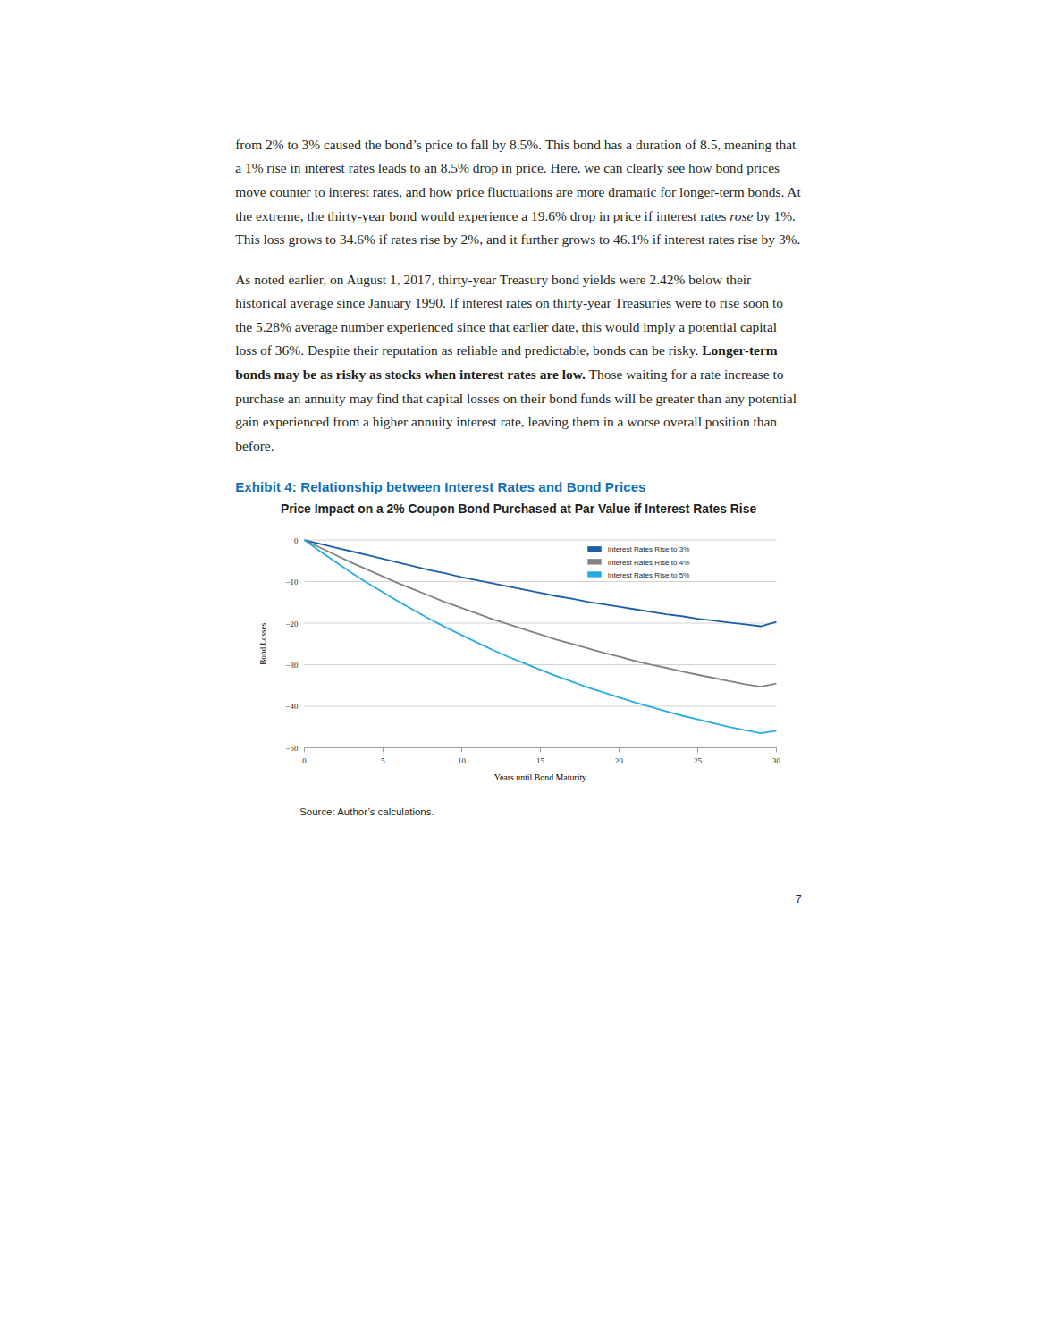from 2% to 3% caused the bond’s price to fall by 8.5%. This bond has a duration of 8.5, meaning that a 1% rise in interest rates leads to an 8.5% drop in price. Here, we can clearly see how bond prices move counter to interest rates, and how price fluctuations are more dramatic for longer-term bonds. At the extreme, the thirty-year bond would experience a 19.6% drop in price if interest rates rose by 1%. This loss grows to 34.6% if rates rise by 2%, and it further grows to 46.1% if interest rates rise by 3%.
As noted earlier, on August 1, 2017, thirty-year Treasury bond yields were 2.42% below their historical average since January 1990. If interest rates on thirty-year Treasuries were to rise soon to the 5.28% average number experienced since that earlier date, this would imply a potential capital loss of 36%. Despite their reputation as reliable and predictable, bonds can be risky. Longer-term bonds may be as risky as stocks when interest rates are low. Those waiting for a rate increase to purchase an annuity may find that capital losses on their bond funds will be greater than any potential gain experienced from a higher annuity interest rate, leaving them in a worse overall position than before.
Exhibit 4: Relationship between Interest Rates and Bond Prices
Price Impact on a 2% Coupon Bond Purchased at Par Value if Interest Rates Rise
0 −10 −20 −30 −40 −50 0 5 10 15 20 25 30 Years until Bond Maturity Bond Losses Interest Rates Rise to 3% Interest Rates Rise to 4% Interest Rates Rise to 5%
Source: Author’s calculations.
7